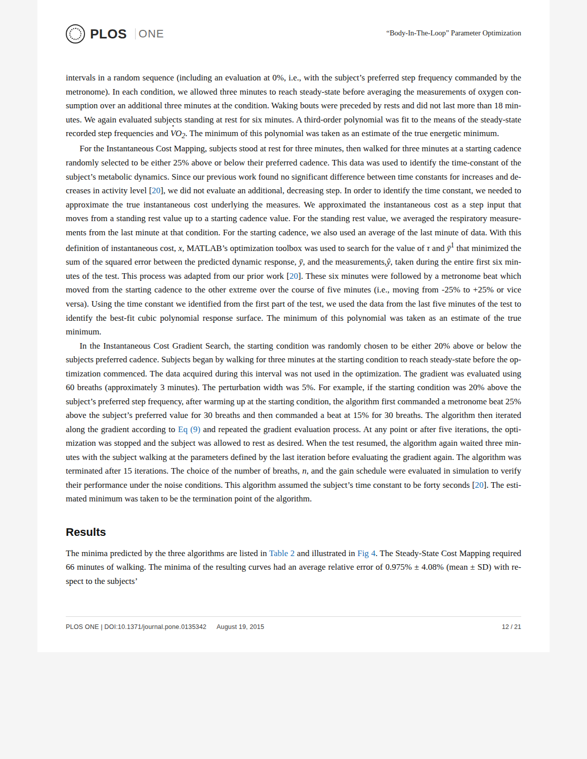PLOS ONE
“Body-In-The-Loop” Parameter Optimization
intervals in a random sequence (including an evaluation at 0%, i.e., with the subject’s preferred step frequency commanded by the metronome). In each condition, we allowed three minutes to reach steady-state before averaging the measurements of oxygen consumption over an additional three minutes at the condition. Waking bouts were preceded by rests and did not last more than 18 minutes. We again evaluated subjects standing at rest for six minutes. A third-order polynomial was fit to the means of the steady-state recorded step frequencies and VO2. The minimum of this polynomial was taken as an estimate of the true energetic minimum.
For the Instantaneous Cost Mapping, subjects stood at rest for three minutes, then walked for three minutes at a starting cadence randomly selected to be either 25% above or below their preferred cadence. This data was used to identify the time-constant of the subject’s metabolic dynamics. Since our previous work found no significant difference between time constants for increases and decreases in activity level [20], we did not evaluate an additional, decreasing step. In order to identify the time constant, we needed to approximate the true instantaneous cost underlying the measures. We approximated the instantaneous cost as a step input that moves from a standing rest value up to a starting cadence value. For the standing rest value, we averaged the respiratory measurements from the last minute at that condition. For the starting cadence, we also used an average of the last minute of data. With this definition of instantaneous cost, x, MATLAB’s optimization toolbox was used to search for the value of τ and ȳ1 that minimized the sum of the squared error between the predicted dynamic response, ȳ, and the measurements,ŷ, taken during the entire first six minutes of the test. This process was adapted from our prior work [20]. These six minutes were followed by a metronome beat which moved from the starting cadence to the other extreme over the course of five minutes (i.e., moving from -25% to +25% or vice versa). Using the time constant we identified from the first part of the test, we used the data from the last five minutes of the test to identify the best-fit cubic polynomial response surface. The minimum of this polynomial was taken as an estimate of the true minimum.
In the Instantaneous Cost Gradient Search, the starting condition was randomly chosen to be either 20% above or below the subjects preferred cadence. Subjects began by walking for three minutes at the starting condition to reach steady-state before the optimization commenced. The data acquired during this interval was not used in the optimization. The gradient was evaluated using 60 breaths (approximately 3 minutes). The perturbation width was 5%. For example, if the starting condition was 20% above the subject’s preferred step frequency, after warming up at the starting condition, the algorithm first commanded a metronome beat 25% above the subject’s preferred value for 30 breaths and then commanded a beat at 15% for 30 breaths. The algorithm then iterated along the gradient according to Eq (9) and repeated the gradient evaluation process. At any point or after five iterations, the optimization was stopped and the subject was allowed to rest as desired. When the test resumed, the algorithm again waited three minutes with the subject walking at the parameters defined by the last iteration before evaluating the gradient again. The algorithm was terminated after 15 iterations. The choice of the number of breaths, n, and the gain schedule were evaluated in simulation to verify their performance under the noise conditions. This algorithm assumed the subject’s time constant to be forty seconds [20]. The estimated minimum was taken to be the termination point of the algorithm.
Results
The minima predicted by the three algorithms are listed in Table 2 and illustrated in Fig 4. The Steady-State Cost Mapping required 66 minutes of walking. The minima of the resulting curves had an average relative error of 0.975% ± 4.08% (mean ± SD) with respect to the subjects’
PLOS ONE | DOI:10.1371/journal.pone.0135342 August 19, 2015
12 / 21